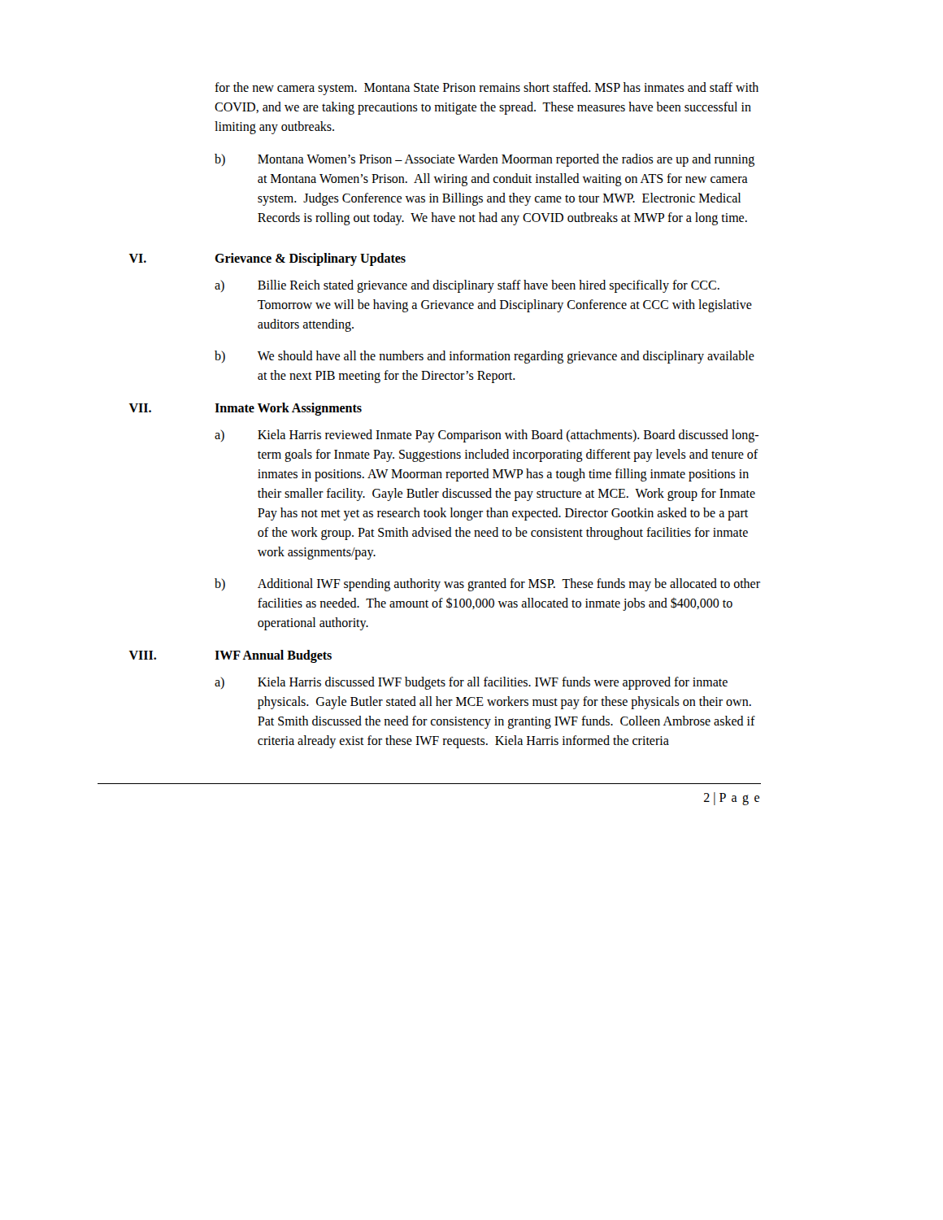for the new camera system. Montana State Prison remains short staffed. MSP has inmates and staff with COVID, and we are taking precautions to mitigate the spread. These measures have been successful in limiting any outbreaks.
b) Montana Women’s Prison – Associate Warden Moorman reported the radios are up and running at Montana Women’s Prison. All wiring and conduit installed waiting on ATS for new camera system. Judges Conference was in Billings and they came to tour MWP. Electronic Medical Records is rolling out today. We have not had any COVID outbreaks at MWP for a long time.
VI. Grievance & Disciplinary Updates
a) Billie Reich stated grievance and disciplinary staff have been hired specifically for CCC. Tomorrow we will be having a Grievance and Disciplinary Conference at CCC with legislative auditors attending.
b) We should have all the numbers and information regarding grievance and disciplinary available at the next PIB meeting for the Director’s Report.
VII. Inmate Work Assignments
a) Kiela Harris reviewed Inmate Pay Comparison with Board (attachments). Board discussed long-term goals for Inmate Pay. Suggestions included incorporating different pay levels and tenure of inmates in positions. AW Moorman reported MWP has a tough time filling inmate positions in their smaller facility. Gayle Butler discussed the pay structure at MCE. Work group for Inmate Pay has not met yet as research took longer than expected. Director Gootkin asked to be a part of the work group. Pat Smith advised the need to be consistent throughout facilities for inmate work assignments/pay.
b) Additional IWF spending authority was granted for MSP. These funds may be allocated to other facilities as needed. The amount of $100,000 was allocated to inmate jobs and $400,000 to operational authority.
VIII. IWF Annual Budgets
a) Kiela Harris discussed IWF budgets for all facilities. IWF funds were approved for inmate physicals. Gayle Butler stated all her MCE workers must pay for these physicals on their own. Pat Smith discussed the need for consistency in granting IWF funds. Colleen Ambrose asked if criteria already exist for these IWF requests. Kiela Harris informed the criteria
2 | P a g e